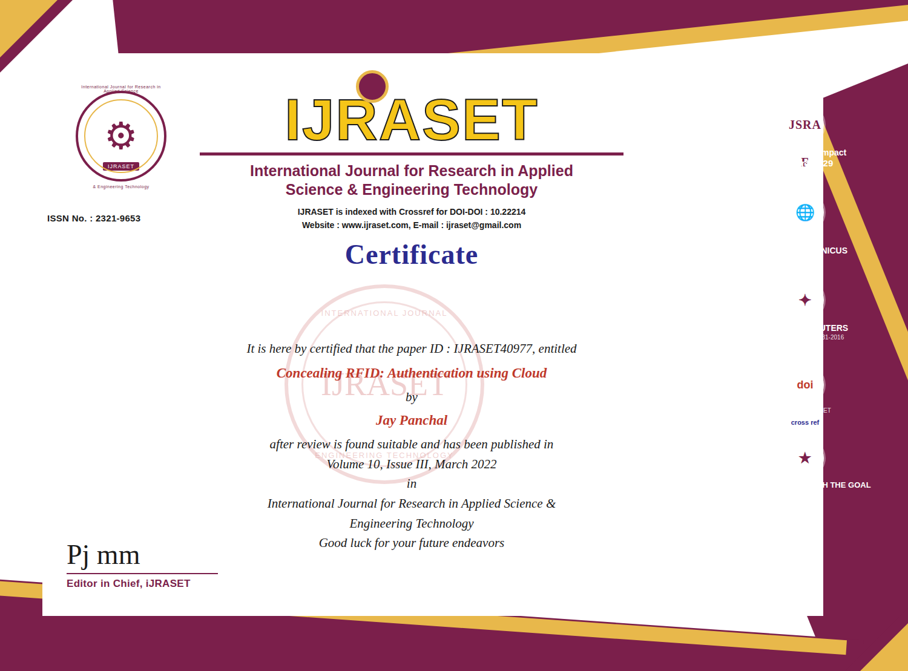International Journal for Research in Applied Science
⚙
IJRASET
& Engineering Technology
ISSN No. : 2321-9653
IJRASET
International Journal for Research in Applied
Science & Engineering Technology
IJRASET is indexed with Crossref for DOI-DOI : 10.22214
Website : www.ijraset.com, E-mail : ijraset@gmail.com
Certificate
INTERNATIONAL JOURNAL
IJRASET
ENGINEERING TECHNOLOGY
It is here by certified that the paper ID : IJRASET40977, entitled Concealing RFID: Authentication using Cloud by Jay Panchal after review is found suitable and has been published in
Volume 10, Issue III, March 2022
in
International Journal for Research in Applied Science &
Engineering Technology
Good luck for your future endeavors
Pj mm
Editor in Chief, iJRASET
JSRA
F
ISRA Journal Impact
Factor: 7.429
🌐
45.98
INDEX COPERNICUS
✦
THOMSON REUTERS
Researcher ID: N-9681-2016
doicross ref
10.22214/IJRASET
★
TOGETHER WE REACH THE GOAL
SJIF 7.429